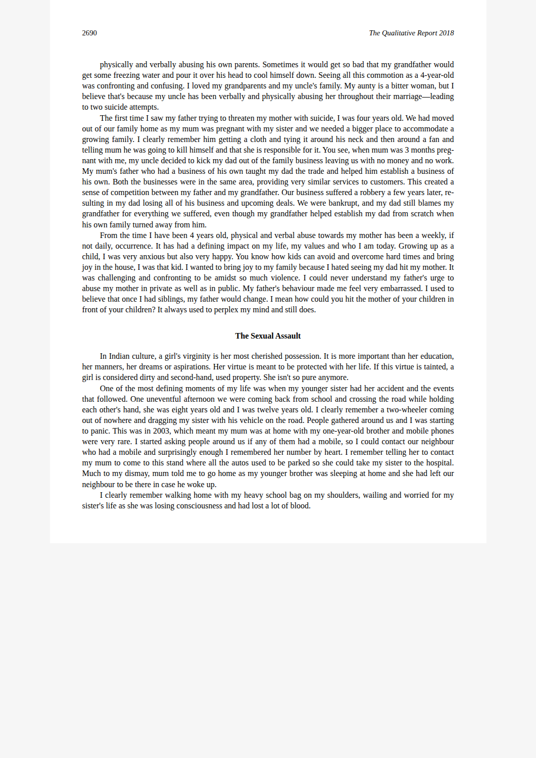2690 The Qualitative Report 2018
physically and verbally abusing his own parents. Sometimes it would get so bad that my grandfather would get some freezing water and pour it over his head to cool himself down. Seeing all this commotion as a 4-year-old was confronting and confusing. I loved my grandparents and my uncle's family. My aunty is a bitter woman, but I believe that's because my uncle has been verbally and physically abusing her throughout their marriage—leading to two suicide attempts.
The first time I saw my father trying to threaten my mother with suicide, I was four years old. We had moved out of our family home as my mum was pregnant with my sister and we needed a bigger place to accommodate a growing family. I clearly remember him getting a cloth and tying it around his neck and then around a fan and telling mum he was going to kill himself and that she is responsible for it. You see, when mum was 3 months pregnant with me, my uncle decided to kick my dad out of the family business leaving us with no money and no work. My mum's father who had a business of his own taught my dad the trade and helped him establish a business of his own. Both the businesses were in the same area, providing very similar services to customers. This created a sense of competition between my father and my grandfather. Our business suffered a robbery a few years later, resulting in my dad losing all of his business and upcoming deals. We were bankrupt, and my dad still blames my grandfather for everything we suffered, even though my grandfather helped establish my dad from scratch when his own family turned away from him.
From the time I have been 4 years old, physical and verbal abuse towards my mother has been a weekly, if not daily, occurrence. It has had a defining impact on my life, my values and who I am today. Growing up as a child, I was very anxious but also very happy. You know how kids can avoid and overcome hard times and bring joy in the house, I was that kid. I wanted to bring joy to my family because I hated seeing my dad hit my mother. It was challenging and confronting to be amidst so much violence. I could never understand my father's urge to abuse my mother in private as well as in public. My father's behaviour made me feel very embarrassed. I used to believe that once I had siblings, my father would change. I mean how could you hit the mother of your children in front of your children? It always used to perplex my mind and still does.
The Sexual Assault
In Indian culture, a girl's virginity is her most cherished possession. It is more important than her education, her manners, her dreams or aspirations. Her virtue is meant to be protected with her life. If this virtue is tainted, a girl is considered dirty and second-hand, used property. She isn't so pure anymore.
One of the most defining moments of my life was when my younger sister had her accident and the events that followed. One uneventful afternoon we were coming back from school and crossing the road while holding each other's hand, she was eight years old and I was twelve years old. I clearly remember a two-wheeler coming out of nowhere and dragging my sister with his vehicle on the road. People gathered around us and I was starting to panic. This was in 2003, which meant my mum was at home with my one-year-old brother and mobile phones were very rare. I started asking people around us if any of them had a mobile, so I could contact our neighbour who had a mobile and surprisingly enough I remembered her number by heart. I remember telling her to contact my mum to come to this stand where all the autos used to be parked so she could take my sister to the hospital. Much to my dismay, mum told me to go home as my younger brother was sleeping at home and she had left our neighbour to be there in case he woke up.
I clearly remember walking home with my heavy school bag on my shoulders, wailing and worried for my sister's life as she was losing consciousness and had lost a lot of blood.